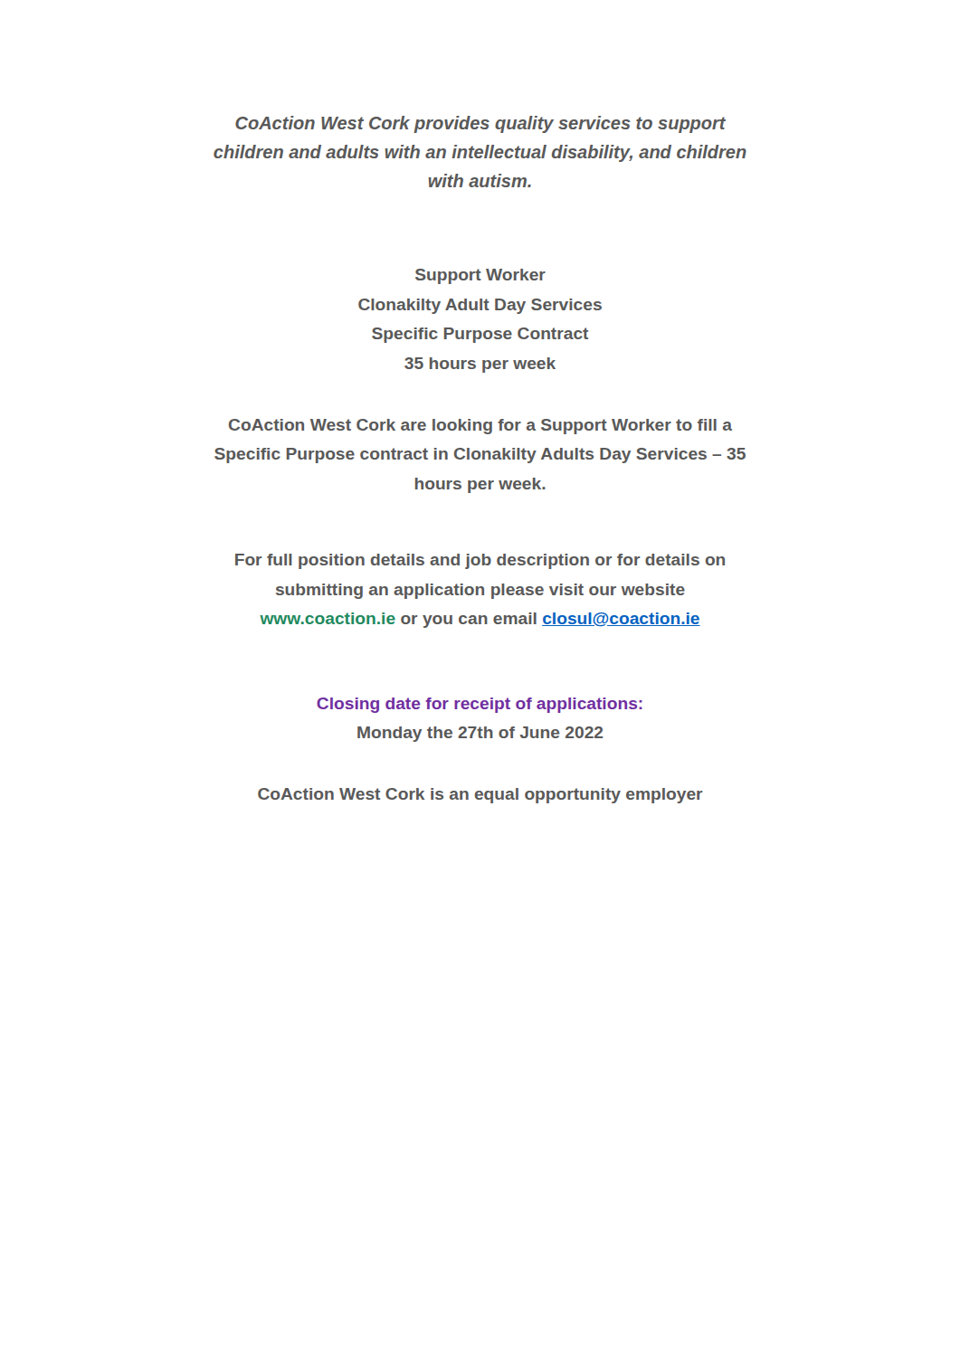CoAction West Cork provides quality services to support children and adults with an intellectual disability, and children with autism.
Support Worker Clonakilty Adult Day Services Specific Purpose Contract 35 hours per week
CoAction West Cork are looking for a Support Worker to fill a Specific Purpose contract in Clonakilty Adults Day Services – 35 hours per week.
For full position details and job description or for details on submitting an application please visit our website
www.coaction.ie or you can email closul@coaction.ie
Closing date for receipt of applications: Monday the 27th of June 2022
CoAction West Cork is an equal opportunity employer